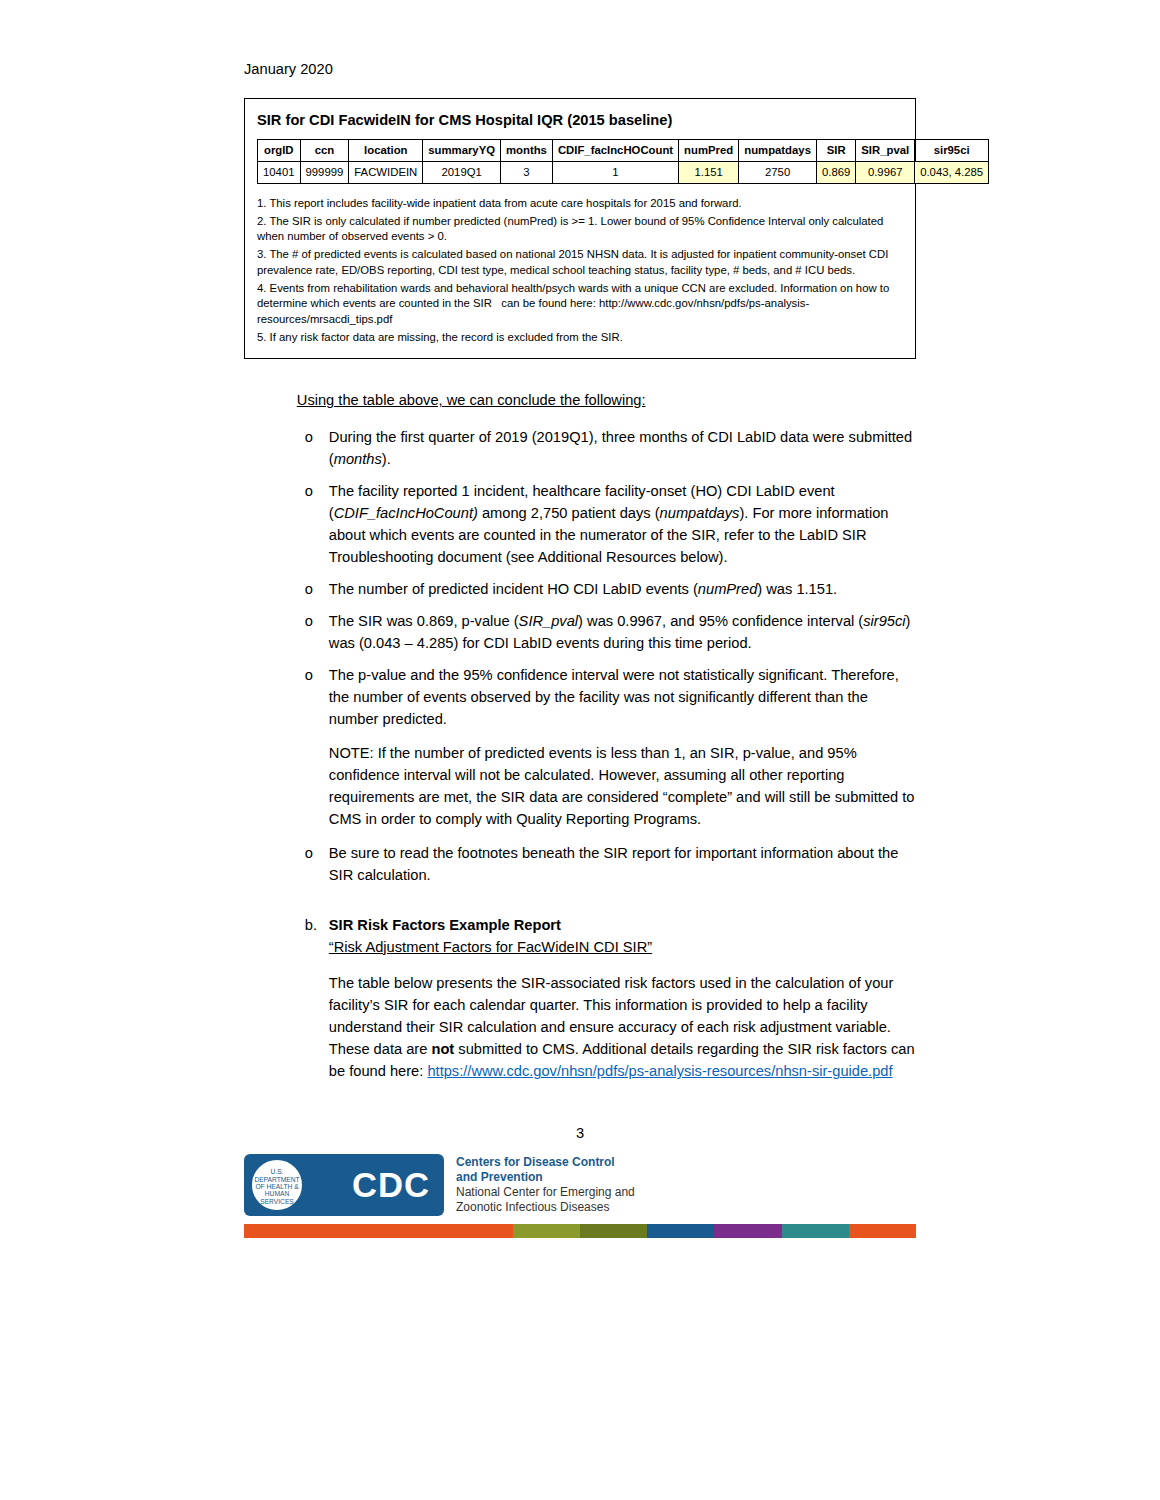January 2020
SIR for CDI FacwideIN for CMS Hospital IQR (2015 baseline)
| orgID | ccn | location | summaryYQ | months | CDIF_facIncHOCount | numPred | numpatdays | SIR | SIR_pval | sir95ci |
| --- | --- | --- | --- | --- | --- | --- | --- | --- | --- | --- |
| 10401 | 999999 | FACWIDEIN | 2019Q1 | 3 | 1 | 1.151 | 2750 | 0.869 | 0.9967 | 0.043, 4.285 |
1. This report includes facility-wide inpatient data from acute care hospitals for 2015 and forward.
2. The SIR is only calculated if number predicted (numPred) is >= 1. Lower bound of 95% Confidence Interval only calculated when number of observed events > 0.
3. The # of predicted events is calculated based on national 2015 NHSN data. It is adjusted for inpatient community-onset CDI prevalence rate, ED/OBS reporting, CDI test type, medical school teaching status, facility type, # beds, and # ICU beds.
4. Events from rehabilitation wards and behavioral health/psych wards with a unique CCN are excluded. Information on how to determine which events are counted in the SIR can be found here: http://www.cdc.gov/nhsn/pdfs/ps-analysis-resources/mrsacdi_tips.pdf
5. If any risk factor data are missing, the record is excluded from the SIR.
Using the table above, we can conclude the following:
During the first quarter of 2019 (2019Q1), three months of CDI LabID data were submitted (months).
The facility reported 1 incident, healthcare facility-onset (HO) CDI LabID event (CDIF_facIncHoCount) among 2,750 patient days (numpatdays). For more information about which events are counted in the numerator of the SIR, refer to the LabID SIR Troubleshooting document (see Additional Resources below).
The number of predicted incident HO CDI LabID events (numPred) was 1.151.
The SIR was 0.869, p-value (SIR_pval) was 0.9967, and 95% confidence interval (sir95ci) was (0.043 – 4.285) for CDI LabID events during this time period.
The p-value and the 95% confidence interval were not statistically significant. Therefore, the number of events observed by the facility was not significantly different than the number predicted.
NOTE: If the number of predicted events is less than 1, an SIR, p-value, and 95% confidence interval will not be calculated. However, assuming all other reporting requirements are met, the SIR data are considered “complete” and will still be submitted to CMS in order to comply with Quality Reporting Programs.
Be sure to read the footnotes beneath the SIR report for important information about the SIR calculation.
SIR Risk Factors Example Report
“Risk Adjustment Factors for FacWideIN CDI SIR”
The table below presents the SIR-associated risk factors used in the calculation of your facility’s SIR for each calendar quarter. This information is provided to help a facility understand their SIR calculation and ensure accuracy of each risk adjustment variable. These data are not submitted to CMS. Additional details regarding the SIR risk factors can be found here: https://www.cdc.gov/nhsn/pdfs/ps-analysis-resources/nhsn-sir-guide.pdf
3
U.S. DEPARTMENT OF HEALTH & HUMAN SERVICES
CDC
Centers for Disease Control
and Prevention
National Center for Emerging and
Zoonotic Infectious Diseases